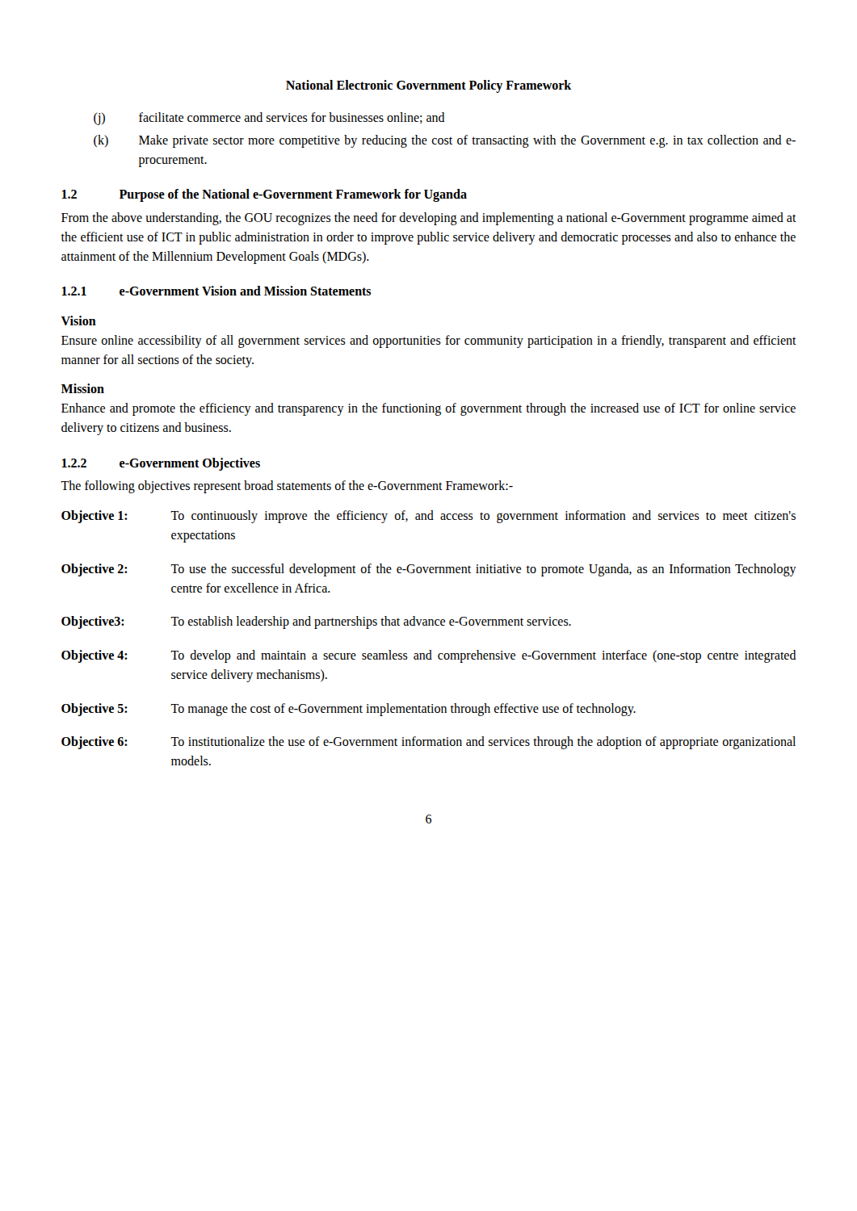National Electronic Government Policy Framework
(j) facilitate commerce and services for businesses online; and
(k) Make private sector more competitive by reducing the cost of transacting with the Government e.g. in tax collection and e-procurement.
1.2 Purpose of the National e-Government Framework for Uganda
From the above understanding, the GOU recognizes the need for developing and implementing a national e-Government programme aimed at the efficient use of ICT in public administration in order to improve public service delivery and democratic processes and also to enhance the attainment of the Millennium Development Goals (MDGs).
1.2.1 e-Government Vision and Mission Statements
Vision
Ensure online accessibility of all government services and opportunities for community participation in a friendly, transparent and efficient manner for all sections of the society.
Mission
Enhance and promote the efficiency and transparency in the functioning of government through the increased use of ICT for online service delivery to citizens and business.
1.2.2 e-Government Objectives
The following objectives represent broad statements of the e-Government Framework:-
Objective 1:
To continuously improve the efficiency of, and access to government information and services to meet citizen's expectations
Objective 2:
To use the successful development of the e-Government initiative to promote Uganda, as an Information Technology centre for excellence in Africa.
Objective3:
To establish leadership and partnerships that advance e-Government services.
Objective 4:
To develop and maintain a secure seamless and comprehensive e-Government interface (one-stop centre integrated service delivery mechanisms).
Objective 5:
To manage the cost of e-Government implementation through effective use of technology.
Objective 6:
To institutionalize the use of e-Government information and services through the adoption of appropriate organizational models.
6